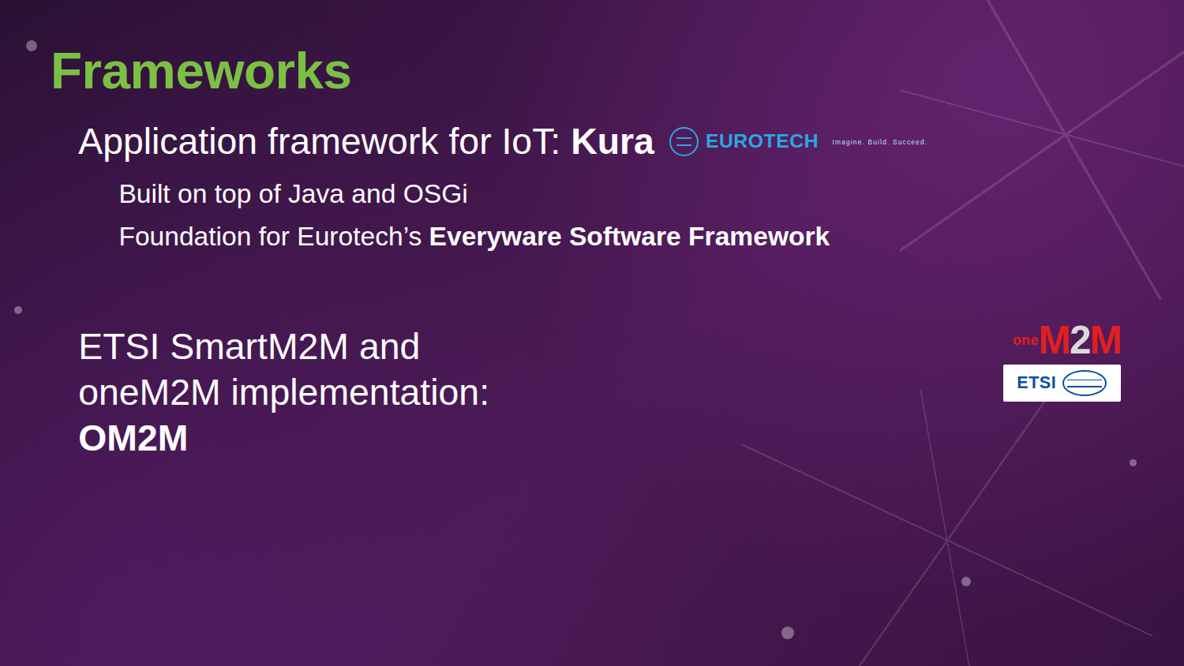Frameworks
Application framework for IoT: Kura EUROTECH Imagine. Build. Succeed.
Built on top of Java and OSGi
Foundation for Eurotech’s Everyware Software Framework
ETSI SmartM2M and oneM2M implementation: OM2M
one M2M ETSI